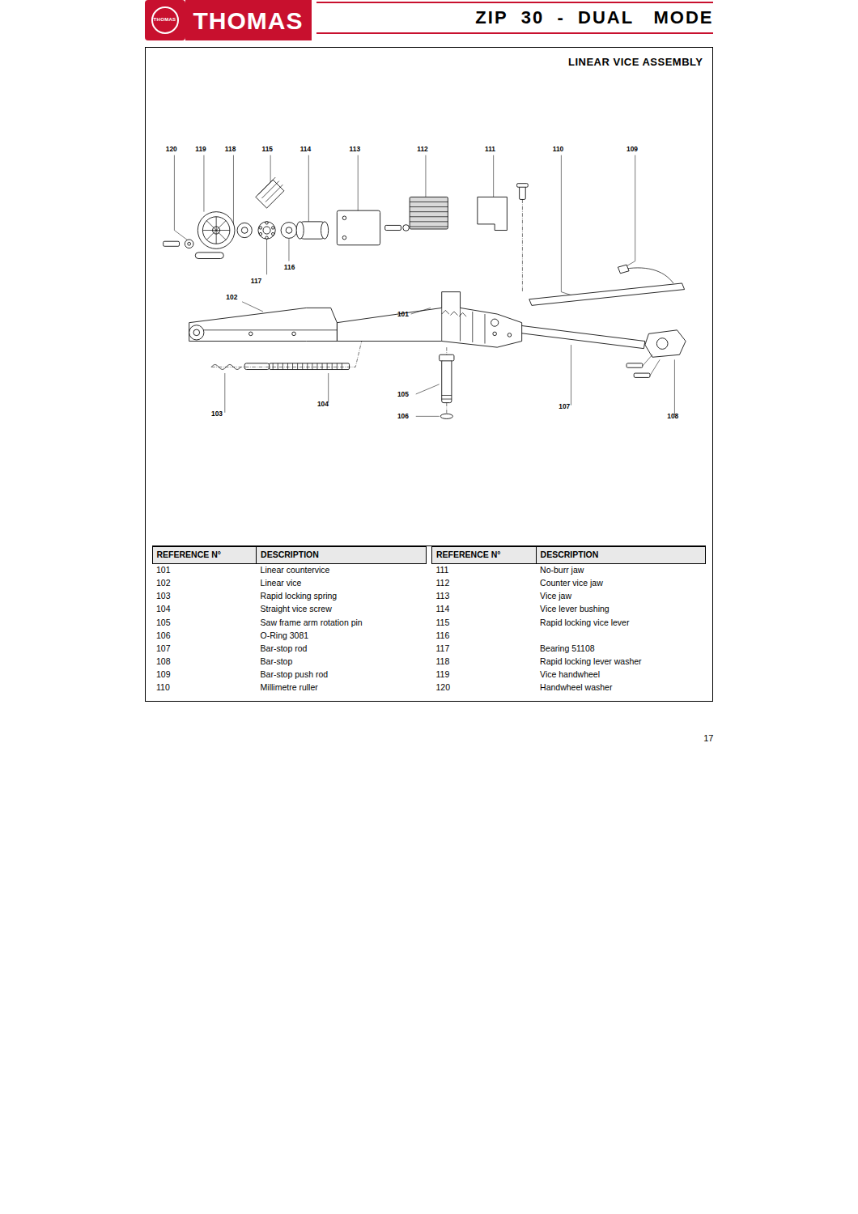THOMAS
THOMAS
ZIP 30 - DUAL MODE
LINEAR VICE ASSEMBLY
120 119 118 115 114 113 112 111 110 109 117 116 101 102 103 104 105 106 107 108
| REFERENCE N° | DESCRIPTION |
| --- | --- |
| 101 | Linear countervice |
| 102 | Linear vice |
| 103 | Rapid locking spring |
| 104 | Straight vice screw |
| 105 | Saw frame arm rotation pin |
| 106 | O-Ring 3081 |
| 107 | Bar-stop rod |
| 108 | Bar-stop |
| 109 | Bar-stop push rod |
| 110 | Millimetre ruller |
| REFERENCE N° | DESCRIPTION |
| --- | --- |
| 111 | No-burr jaw |
| 112 | Counter vice jaw |
| 113 | Vice jaw |
| 114 | Vice lever bushing |
| 115 | Rapid locking vice lever |
| 116 | |
| 117 | Bearing 51108 |
| 118 | Rapid locking lever washer |
| 119 | Vice handwheel |
| 120 | Handwheel washer |
17